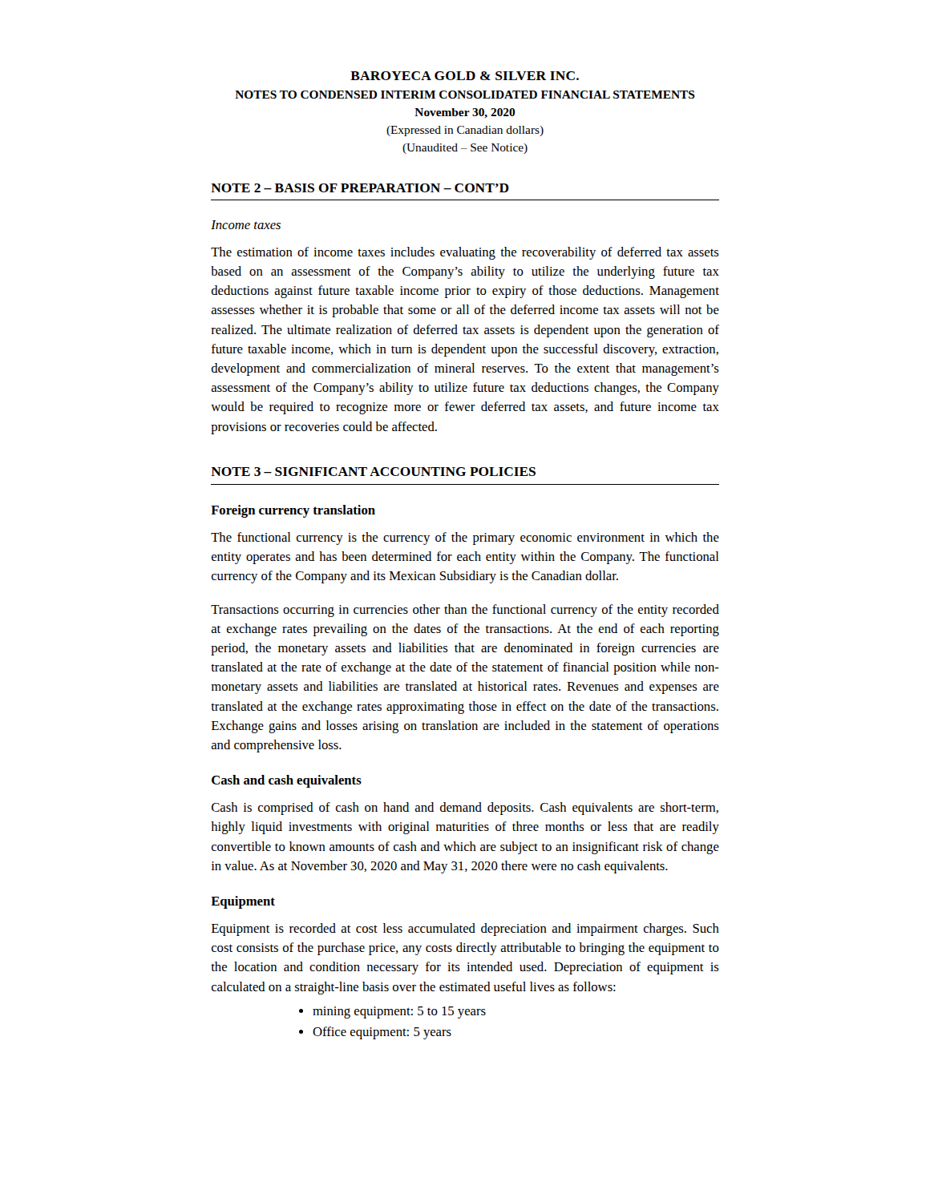BAROYECA GOLD & SILVER INC.
NOTES TO CONDENSED INTERIM CONSOLIDATED FINANCIAL STATEMENTS
November 30, 2020
(Expressed in Canadian dollars)
(Unaudited – See Notice)
NOTE 2 – BASIS OF PREPARATION – CONT’D
Income taxes
The estimation of income taxes includes evaluating the recoverability of deferred tax assets based on an assessment of the Company’s ability to utilize the underlying future tax deductions against future taxable income prior to expiry of those deductions. Management assesses whether it is probable that some or all of the deferred income tax assets will not be realized. The ultimate realization of deferred tax assets is dependent upon the generation of future taxable income, which in turn is dependent upon the successful discovery, extraction, development and commercialization of mineral reserves. To the extent that management’s assessment of the Company’s ability to utilize future tax deductions changes, the Company would be required to recognize more or fewer deferred tax assets, and future income tax provisions or recoveries could be affected.
NOTE 3 – SIGNIFICANT ACCOUNTING POLICIES
Foreign currency translation
The functional currency is the currency of the primary economic environment in which the entity operates and has been determined for each entity within the Company. The functional currency of the Company and its Mexican Subsidiary is the Canadian dollar.
Transactions occurring in currencies other than the functional currency of the entity recorded at exchange rates prevailing on the dates of the transactions. At the end of each reporting period, the monetary assets and liabilities that are denominated in foreign currencies are translated at the rate of exchange at the date of the statement of financial position while non-monetary assets and liabilities are translated at historical rates. Revenues and expenses are translated at the exchange rates approximating those in effect on the date of the transactions. Exchange gains and losses arising on translation are included in the statement of operations and comprehensive loss.
Cash and cash equivalents
Cash is comprised of cash on hand and demand deposits. Cash equivalents are short-term, highly liquid investments with original maturities of three months or less that are readily convertible to known amounts of cash and which are subject to an insignificant risk of change in value. As at November 30, 2020 and May 31, 2020 there were no cash equivalents.
Equipment
Equipment is recorded at cost less accumulated depreciation and impairment charges. Such cost consists of the purchase price, any costs directly attributable to bringing the equipment to the location and condition necessary for its intended used. Depreciation of equipment is calculated on a straight-line basis over the estimated useful lives as follows:
mining equipment: 5 to 15 years
Office equipment: 5 years